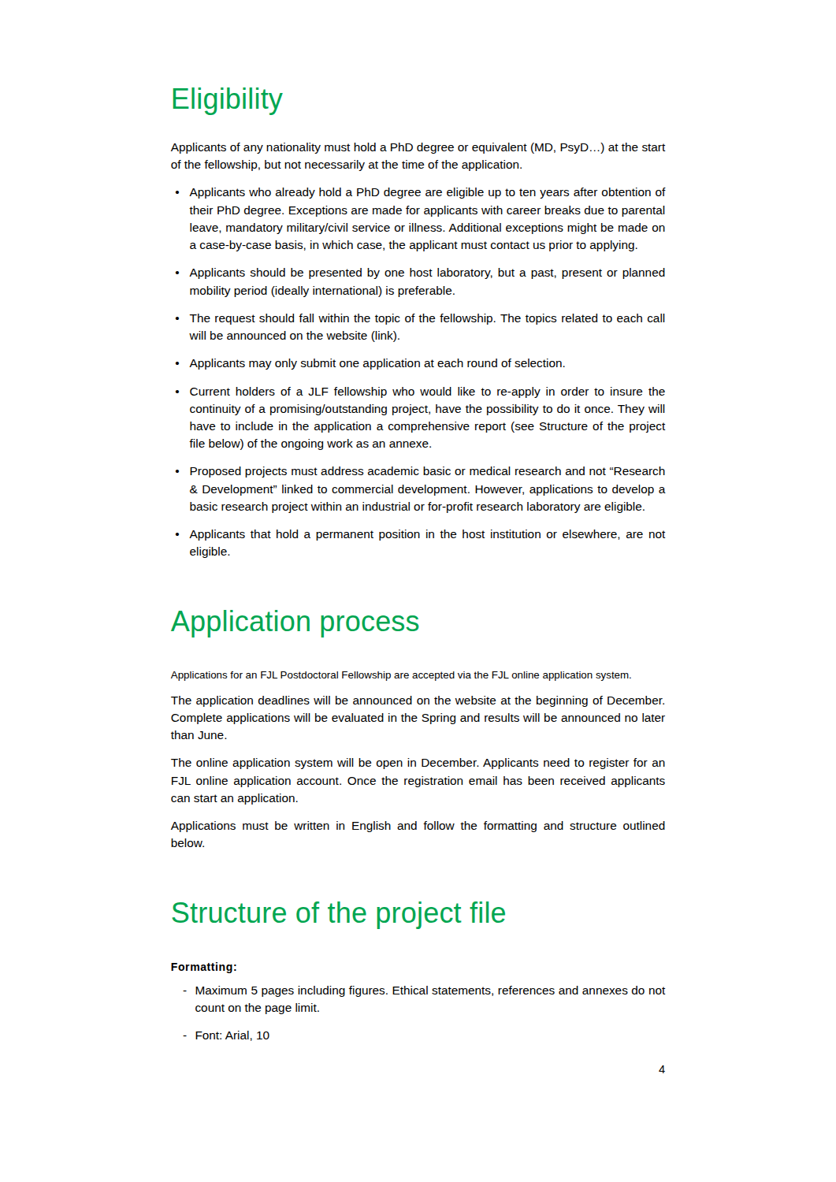Eligibility
Applicants of any nationality must hold a PhD degree or equivalent (MD, PsyD…) at the start of the fellowship, but not necessarily at the time of the application.
Applicants who already hold a PhD degree are eligible up to ten years after obtention of their PhD degree. Exceptions are made for applicants with career breaks due to parental leave, mandatory military/civil service or illness. Additional exceptions might be made on a case-by-case basis, in which case, the applicant must contact us prior to applying.
Applicants should be presented by one host laboratory, but a past, present or planned mobility period (ideally international) is preferable.
The request should fall within the topic of the fellowship. The topics related to each call will be announced on the website (link).
Applicants may only submit one application at each round of selection.
Current holders of a JLF fellowship who would like to re-apply in order to insure the continuity of a promising/outstanding project, have the possibility to do it once. They will have to include in the application a comprehensive report (see Structure of the project file below) of the ongoing work as an annexe.
Proposed projects must address academic basic or medical research and not “Research & Development” linked to commercial development. However, applications to develop a basic research project within an industrial or for-profit research laboratory are eligible.
Applicants that hold a permanent position in the host institution or elsewhere, are not eligible.
Application process
Applications for an FJL Postdoctoral Fellowship are accepted via the FJL online application system.
The application deadlines will be announced on the website at the beginning of December. Complete applications will be evaluated in the Spring and results will be announced no later than June.
The online application system will be open in December. Applicants need to register for an FJL online application account. Once the registration email has been received applicants can start an application.
Applications must be written in English and follow the formatting and structure outlined below.
Structure of the project file
Formatting:
Maximum 5 pages including figures. Ethical statements, references and annexes do not count on the page limit.
Font: Arial, 10
4